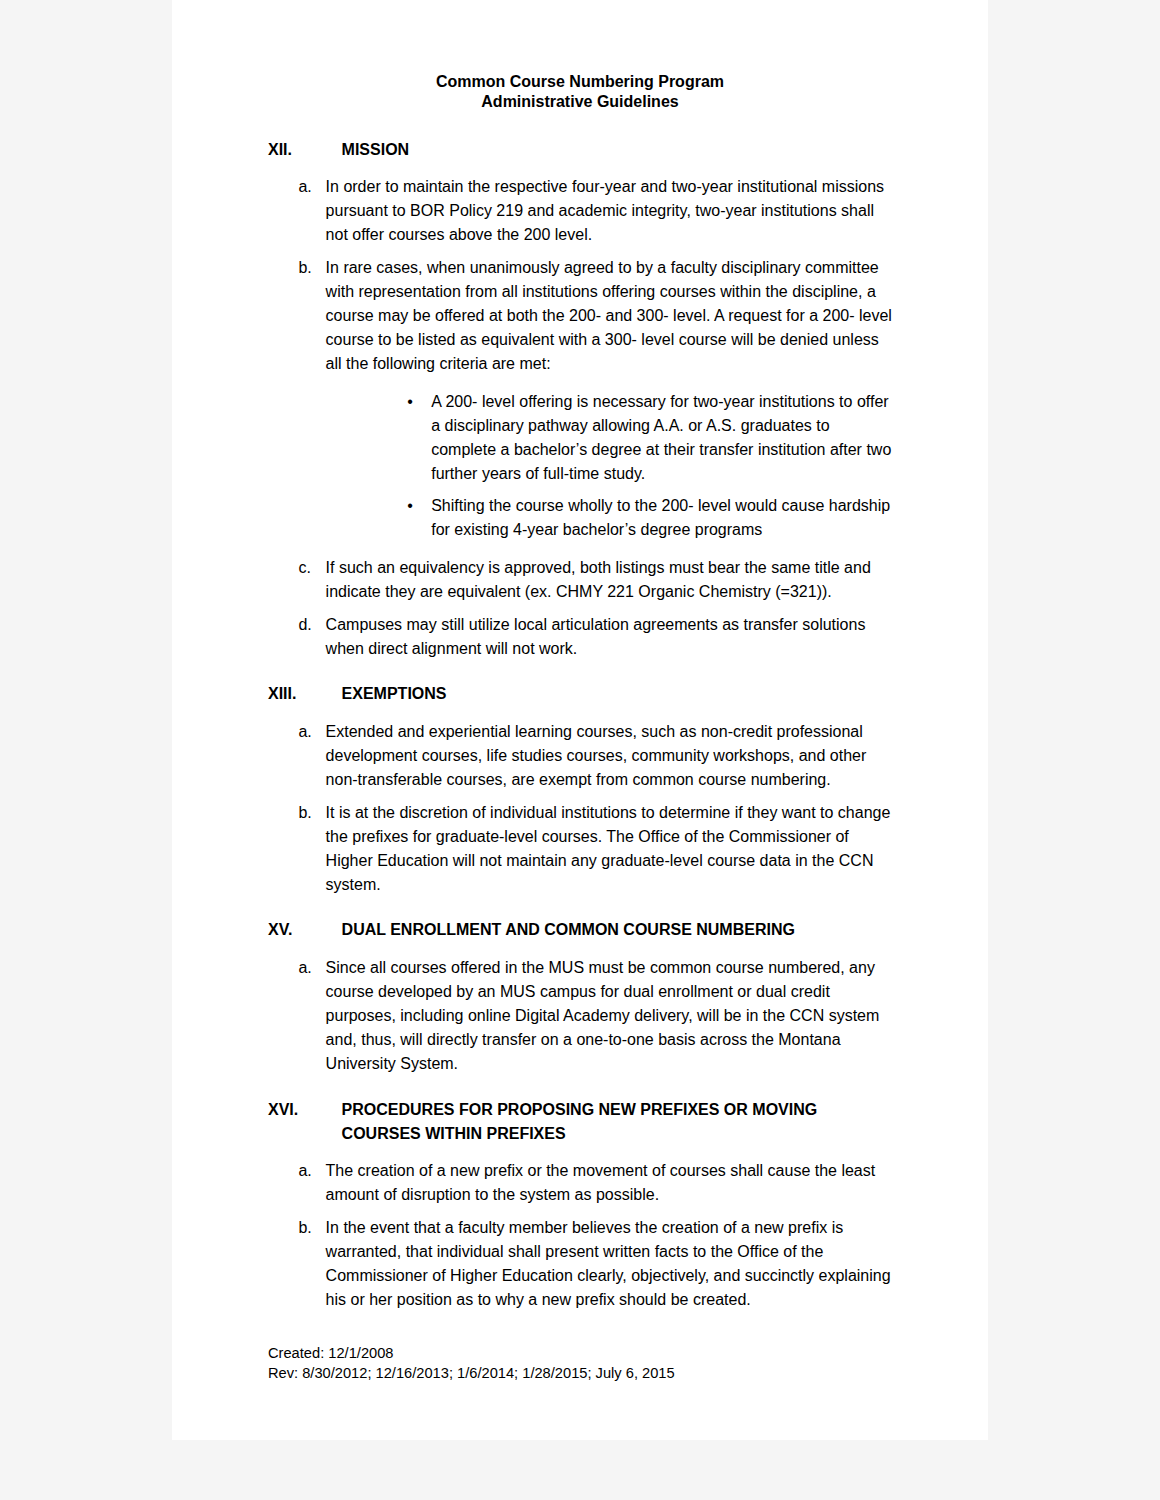Common Course Numbering Program Administrative Guidelines
XII. MISSION
a. In order to maintain the respective four-year and two-year institutional missions pursuant to BOR Policy 219 and academic integrity, two-year institutions shall not offer courses above the 200 level.
b. In rare cases, when unanimously agreed to by a faculty disciplinary committee with representation from all institutions offering courses within the discipline, a course may be offered at both the 200- and 300- level. A request for a 200- level course to be listed as equivalent with a 300- level course will be denied unless all the following criteria are met:
•A 200- level offering is necessary for two-year institutions to offer a disciplinary pathway allowing A.A. or A.S. graduates to complete a bachelor’s degree at their transfer institution after two further years of full-time study.
•Shifting the course wholly to the 200- level would cause hardship for existing 4-year bachelor’s degree programs
c. If such an equivalency is approved, both listings must bear the same title and indicate they are equivalent (ex. CHMY 221 Organic Chemistry (=321)).
d. Campuses may still utilize local articulation agreements as transfer solutions when direct alignment will not work.
XIII. EXEMPTIONS
a. Extended and experiential learning courses, such as non-credit professional development courses, life studies courses, community workshops, and other non-transferable courses, are exempt from common course numbering.
b. It is at the discretion of individual institutions to determine if they want to change the prefixes for graduate-level courses. The Office of the Commissioner of Higher Education will not maintain any graduate-level course data in the CCN system.
XV. DUAL ENROLLMENT AND COMMON COURSE NUMBERING
a. Since all courses offered in the MUS must be common course numbered, any course developed by an MUS campus for dual enrollment or dual credit purposes, including online Digital Academy delivery, will be in the CCN system and, thus, will directly transfer on a one-to-one basis across the Montana University System.
XVI. PROCEDURES FOR PROPOSING NEW PREFIXES OR MOVING COURSES WITHIN PREFIXES
a. The creation of a new prefix or the movement of courses shall cause the least amount of disruption to the system as possible.
b. In the event that a faculty member believes the creation of a new prefix is warranted, that individual shall present written facts to the Office of the Commissioner of Higher Education clearly, objectively, and succinctly explaining his or her position as to why a new prefix should be created.
Created: 12/1/2008
Rev: 8/30/2012; 12/16/2013; 1/6/2014; 1/28/2015; July 6, 2015